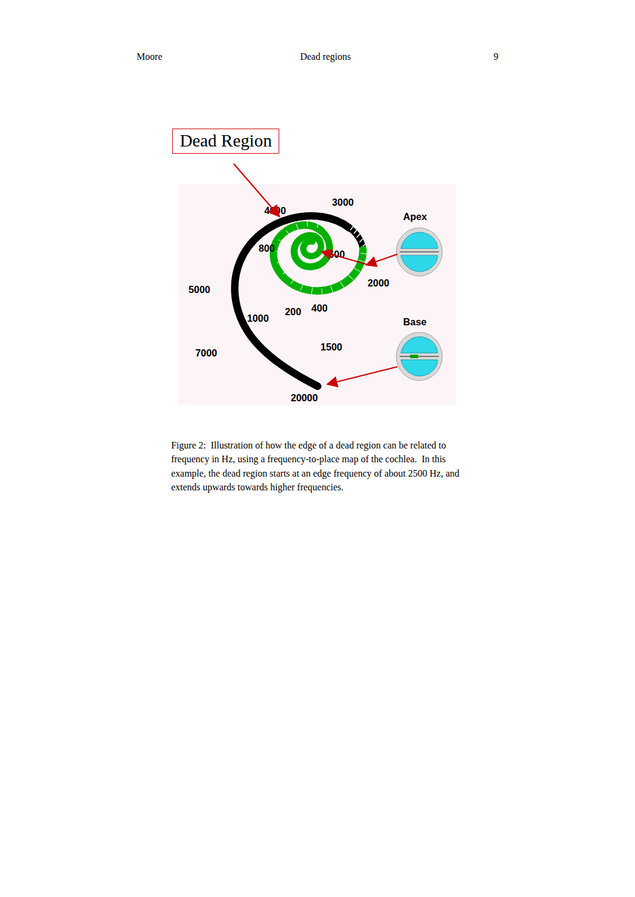Moore
Dead regions
9
Dead Region
20000 7000 5000 4000 3000 2000 1500 1000 800 600 400 200 Apex Base
Figure 2: Illustration of how the edge of a dead region can be related to frequency in Hz, using a frequency-to-place map of the cochlea. In this example, the dead region starts at an edge frequency of about 2500 Hz, and extends upwards towards higher frequencies.